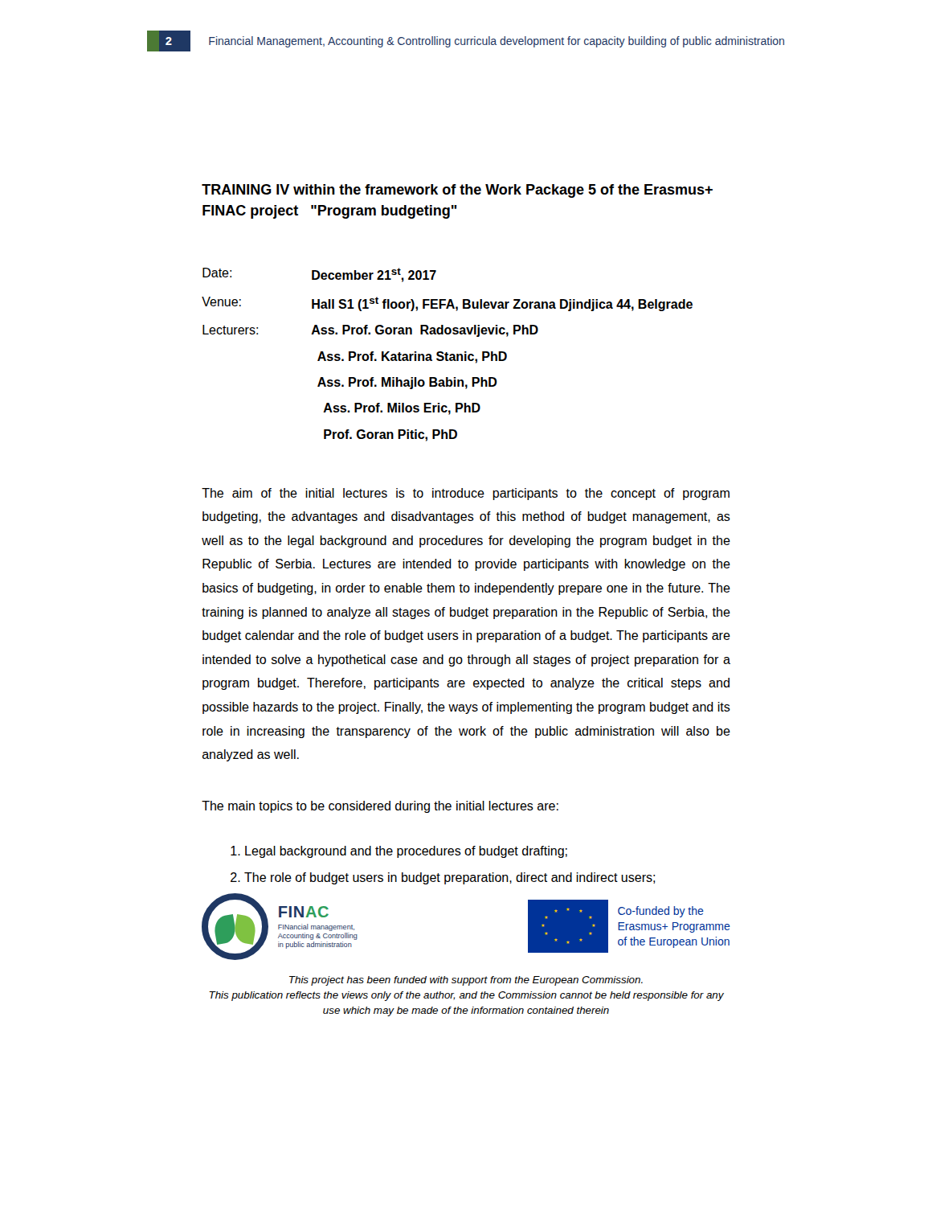2
Financial Management, Accounting & Controlling curricula development for capacity building of public administration
TRAINING IV within the framework of the Work Package 5 of the Erasmus+ FINAC project "Program budgeting"
| Date: | December 21 st , 2017 |
| Venue: | Hall S1 (1 st floor), FEFA, Bulevar Zorana Djindjica 44, Belgrade |
| Lecturers: | Ass. Prof. Goran Radosavljevic, PhD |
| | Ass. Prof. Katarina Stanic, PhD |
| | Ass. Prof. Mihajlo Babin, PhD |
| | Ass. Prof. Milos Eric, PhD |
| | Prof. Goran Pitic, PhD |
The aim of the initial lectures is to introduce participants to the concept of program budgeting, the advantages and disadvantages of this method of budget management, as well as to the legal background and procedures for developing the program budget in the Republic of Serbia. Lectures are intended to provide participants with knowledge on the basics of budgeting, in order to enable them to independently prepare one in the future. The training is planned to analyze all stages of budget preparation in the Republic of Serbia, the budget calendar and the role of budget users in preparation of a budget. The participants are intended to solve a hypothetical case and go through all stages of project preparation for a program budget. Therefore, participants are expected to analyze the critical steps and possible hazards to the project. Finally, the ways of implementing the program budget and its role in increasing the transparency of the work of the public administration will also be analyzed as well.
The main topics to be considered during the initial lectures are:
Legal background and the procedures of budget drafting;
The role of budget users in budget preparation, direct and indirect users;
FIN AC
FINancial management,
Accounting & Controlling
in public administration
★ ★ ★ ★ ★ ★ ★ ★ ★ ★ ★ ★
Co-funded by the
Erasmus+ Programme
of the European Union
This project has been funded with support from the European Commission.
This publication reflects the views only of the author, and the Commission cannot be held responsible for any
use which may be made of the information contained therein